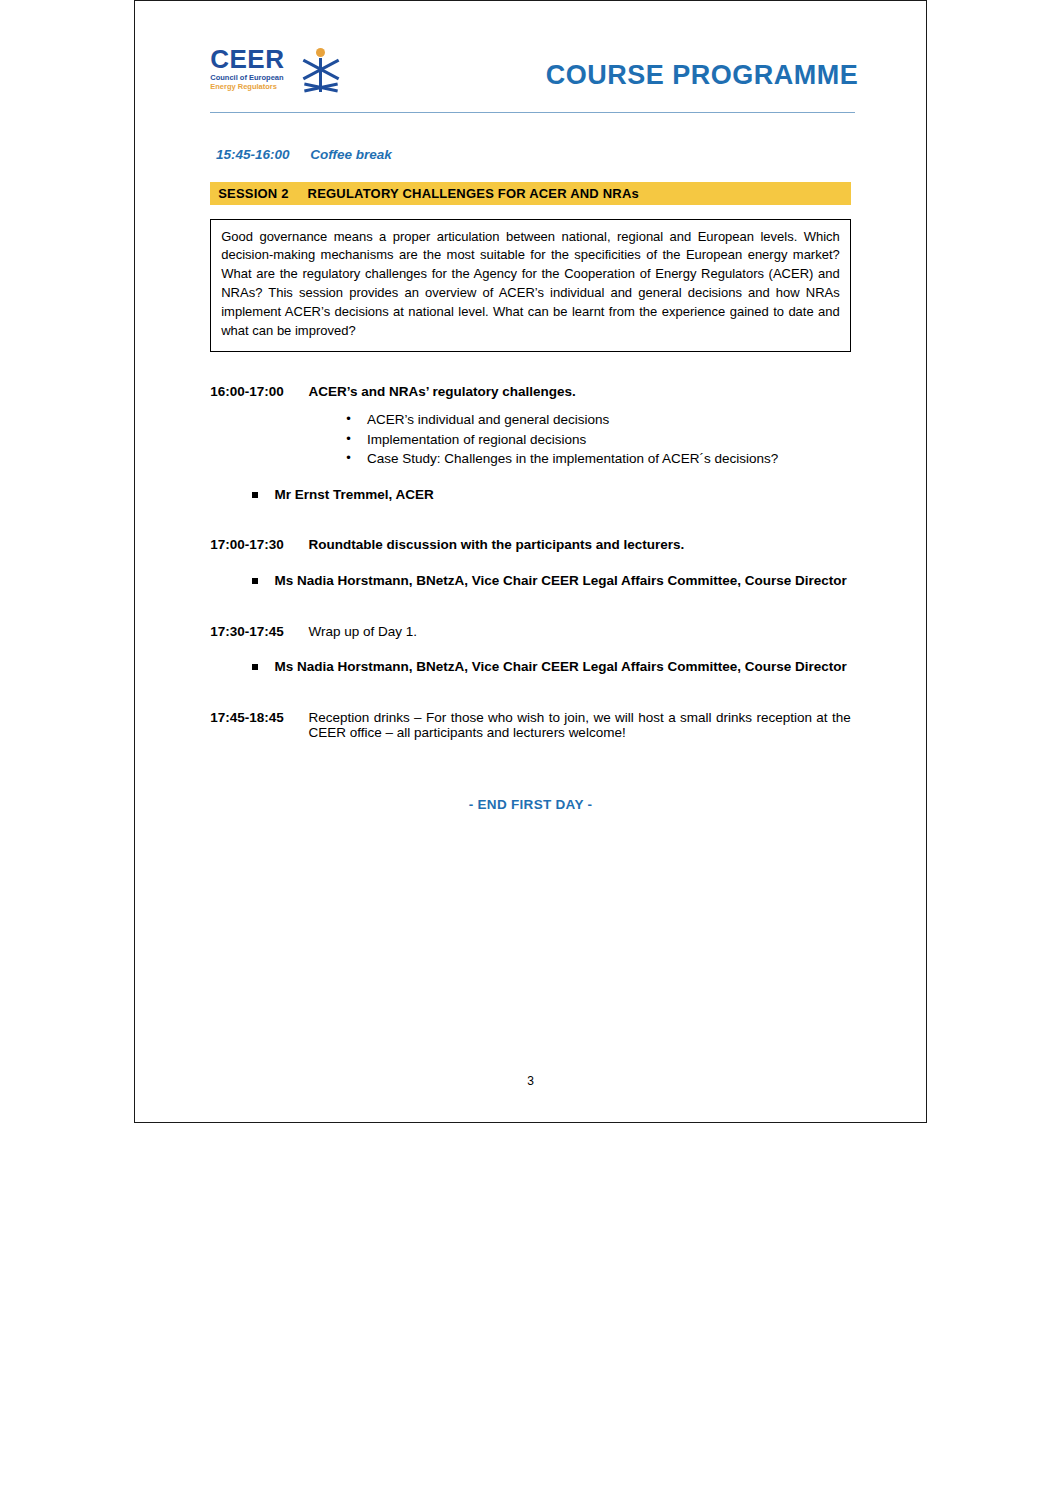CEER
Council of European
Energy Regulators
COURSE PROGRAMME
15:45-16:00 Coffee break
SESSION 2 REGULATORY CHALLENGES FOR ACER AND NRAs
Good governance means a proper articulation between national, regional and European levels. Which decision-making mechanisms are the most suitable for the specificities of the European energy market? What are the regulatory challenges for the Agency for the Cooperation of Energy Regulators (ACER) and NRAs? This session provides an overview of ACER’s individual and general decisions and how NRAs implement ACER’s decisions at national level. What can be learnt from the experience gained to date and what can be improved?
16:00-17:00 ACER’s and NRAs’ regulatory challenges.
ACER’s individual and general decisions
Implementation of regional decisions
Case Study: Challenges in the implementation of ACER´s decisions?
Mr Ernst Tremmel, ACER
17:00-17:30 Roundtable discussion with the participants and lecturers.
Ms Nadia Horstmann, BNetzA, Vice Chair CEER Legal Affairs Committee, Course Director
17:30-17:45 Wrap up of Day 1.
Ms Nadia Horstmann, BNetzA, Vice Chair CEER Legal Affairs Committee, Course Director
17:45-18:45
Reception drinks – For those who wish to join, we will host a small drinks reception at the CEER office – all participants and lecturers welcome!
- END FIRST DAY -
3